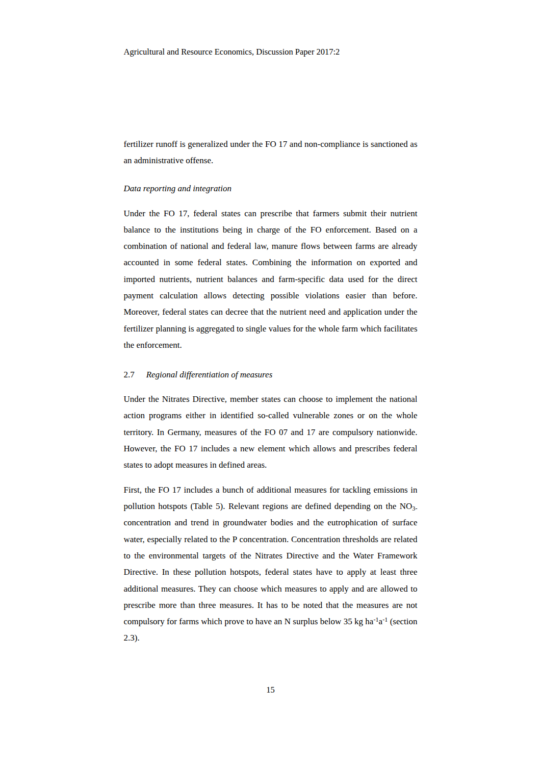Agricultural and Resource Economics, Discussion Paper 2017:2
fertilizer runoff is generalized under the FO 17 and non-compliance is sanctioned as an administrative offense.
Data reporting and integration
Under the FO 17, federal states can prescribe that farmers submit their nutrient balance to the institutions being in charge of the FO enforcement. Based on a combination of national and federal law, manure flows between farms are already accounted in some federal states. Combining the information on exported and imported nutrients, nutrient balances and farm-specific data used for the direct payment calculation allows detecting possible violations easier than before. Moreover, federal states can decree that the nutrient need and application under the fertilizer planning is aggregated to single values for the whole farm which facilitates the enforcement.
2.7 Regional differentiation of measures
Under the Nitrates Directive, member states can choose to implement the national action programs either in identified so-called vulnerable zones or on the whole territory. In Germany, measures of the FO 07 and 17 are compulsory nationwide. However, the FO 17 includes a new element which allows and prescribes federal states to adopt measures in defined areas.
First, the FO 17 includes a bunch of additional measures for tackling emissions in pollution hotspots (Table 5). Relevant regions are defined depending on the NO3- concentration and trend in groundwater bodies and the eutrophication of surface water, especially related to the P concentration. Concentration thresholds are related to the environmental targets of the Nitrates Directive and the Water Framework Directive. In these pollution hotspots, federal states have to apply at least three additional measures. They can choose which measures to apply and are allowed to prescribe more than three measures. It has to be noted that the measures are not compulsory for farms which prove to have an N surplus below 35 kg ha-1a-1 (section 2.3).
15